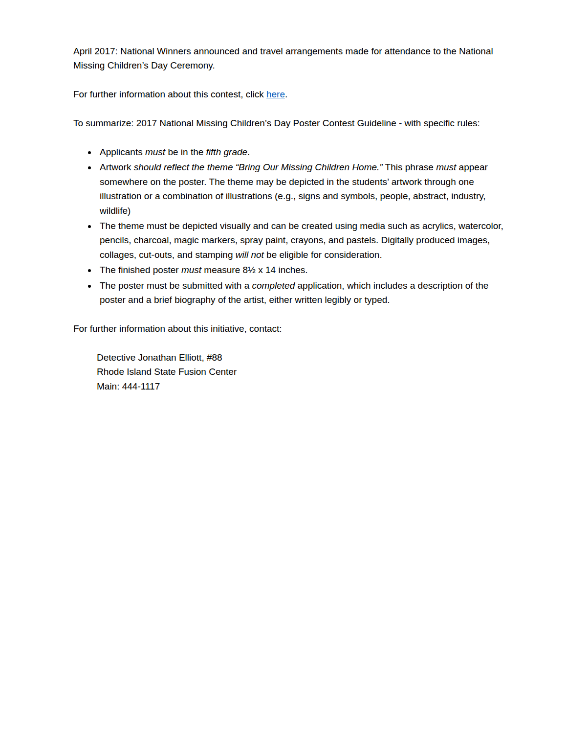April 2017: National Winners announced and travel arrangements made for attendance to the National Missing Children’s Day Ceremony.
For further information about this contest, click here.
To summarize: 2017 National Missing Children’s Day Poster Contest Guideline - with specific rules:
Applicants must be in the fifth grade.
Artwork should reflect the theme “Bring Our Missing Children Home.” This phrase must appear somewhere on the poster. The theme may be depicted in the students’ artwork through one illustration or a combination of illustrations (e.g., signs and symbols, people, abstract, industry, wildlife)
The theme must be depicted visually and can be created using media such as acrylics, watercolor, pencils, charcoal, magic markers, spray paint, crayons, and pastels. Digitally produced images, collages, cut-outs, and stamping will not be eligible for consideration.
The finished poster must measure 8½ x 14 inches.
The poster must be submitted with a completed application, which includes a description of the poster and a brief biography of the artist, either written legibly or typed.
For further information about this initiative, contact:
Detective Jonathan Elliott, #88
Rhode Island State Fusion Center
Main: 444-1117